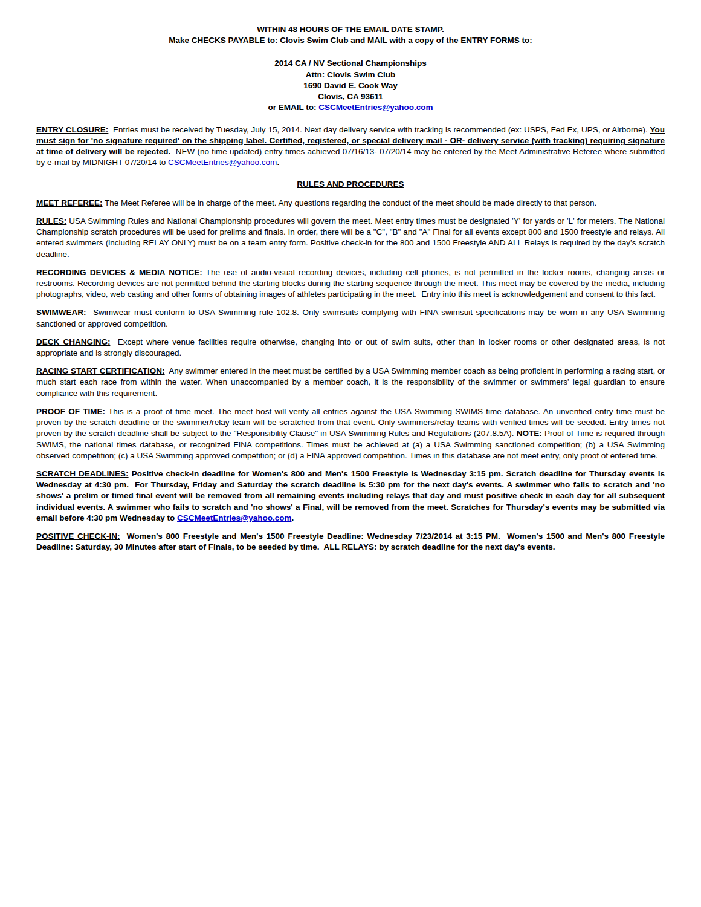WITHIN 48 HOURS OF THE EMAIL DATE STAMP.
Make CHECKS PAYABLE to: Clovis Swim Club and MAIL with a copy of the ENTRY FORMS to:
2014 CA / NV Sectional Championships
Attn: Clovis Swim Club
1690 David E. Cook Way
Clovis, CA 93611
or EMAIL to: CSCMeetEntries@yahoo.com
ENTRY CLOSURE: Entries must be received by Tuesday, July 15, 2014. Next day delivery service with tracking is recommended (ex: USPS, Fed Ex, UPS, or Airborne). You must sign for 'no signature required' on the shipping label. Certified, registered, or special delivery mail - OR- delivery service (with tracking) requiring signature at time of delivery will be rejected. NEW (no time updated) entry times achieved 07/16/13- 07/20/14 may be entered by the Meet Administrative Referee where submitted by e-mail by MIDNIGHT 07/20/14 to CSCMeetEntries@yahoo.com.
RULES AND PROCEDURES
MEET REFEREE: The Meet Referee will be in charge of the meet. Any questions regarding the conduct of the meet should be made directly to that person.
RULES: USA Swimming Rules and National Championship procedures will govern the meet. Meet entry times must be designated 'Y' for yards or 'L' for meters. The National Championship scratch procedures will be used for prelims and finals. In order, there will be a "C", "B" and "A" Final for all events except 800 and 1500 freestyle and relays. All entered swimmers (including RELAY ONLY) must be on a team entry form. Positive check-in for the 800 and 1500 Freestyle AND ALL Relays is required by the day's scratch deadline.
RECORDING DEVICES & MEDIA NOTICE: The use of audio-visual recording devices, including cell phones, is not permitted in the locker rooms, changing areas or restrooms. Recording devices are not permitted behind the starting blocks during the starting sequence through the meet. This meet may be covered by the media, including photographs, video, web casting and other forms of obtaining images of athletes participating in the meet. Entry into this meet is acknowledgement and consent to this fact.
SWIMWEAR: Swimwear must conform to USA Swimming rule 102.8. Only swimsuits complying with FINA swimsuit specifications may be worn in any USA Swimming sanctioned or approved competition.
DECK CHANGING: Except where venue facilities require otherwise, changing into or out of swim suits, other than in locker rooms or other designated areas, is not appropriate and is strongly discouraged.
RACING START CERTIFICATION: Any swimmer entered in the meet must be certified by a USA Swimming member coach as being proficient in performing a racing start, or much start each race from within the water. When unaccompanied by a member coach, it is the responsibility of the swimmer or swimmers' legal guardian to ensure compliance with this requirement.
PROOF OF TIME: This is a proof of time meet. The meet host will verify all entries against the USA Swimming SWIMS time database. An unverified entry time must be proven by the scratch deadline or the swimmer/relay team will be scratched from that event. Only swimmers/relay teams with verified times will be seeded. Entry times not proven by the scratch deadline shall be subject to the "Responsibility Clause" in USA Swimming Rules and Regulations (207.8.5A). NOTE: Proof of Time is required through SWIMS, the national times database, or recognized FINA competitions. Times must be achieved at (a) a USA Swimming sanctioned competition; (b) a USA Swimming observed competition; (c) a USA Swimming approved competition; or (d) a FINA approved competition. Times in this database are not meet entry, only proof of entered time.
SCRATCH DEADLINES: Positive check-in deadline for Women's 800 and Men's 1500 Freestyle is Wednesday 3:15 pm. Scratch deadline for Thursday events is Wednesday at 4:30 pm. For Thursday, Friday and Saturday the scratch deadline is 5:30 pm for the next day's events. A swimmer who fails to scratch and 'no shows' a prelim or timed final event will be removed from all remaining events including relays that day and must positive check in each day for all subsequent individual events. A swimmer who fails to scratch and 'no shows' a Final, will be removed from the meet. Scratches for Thursday's events may be submitted via email before 4:30 pm Wednesday to CSCMeetEntries@yahoo.com.
POSITIVE CHECK-IN: Women's 800 Freestyle and Men's 1500 Freestyle Deadline: Wednesday 7/23/2014 at 3:15 PM. Women's 1500 and Men's 800 Freestyle Deadline: Saturday, 30 Minutes after start of Finals, to be seeded by time. ALL RELAYS: by scratch deadline for the next day's events.